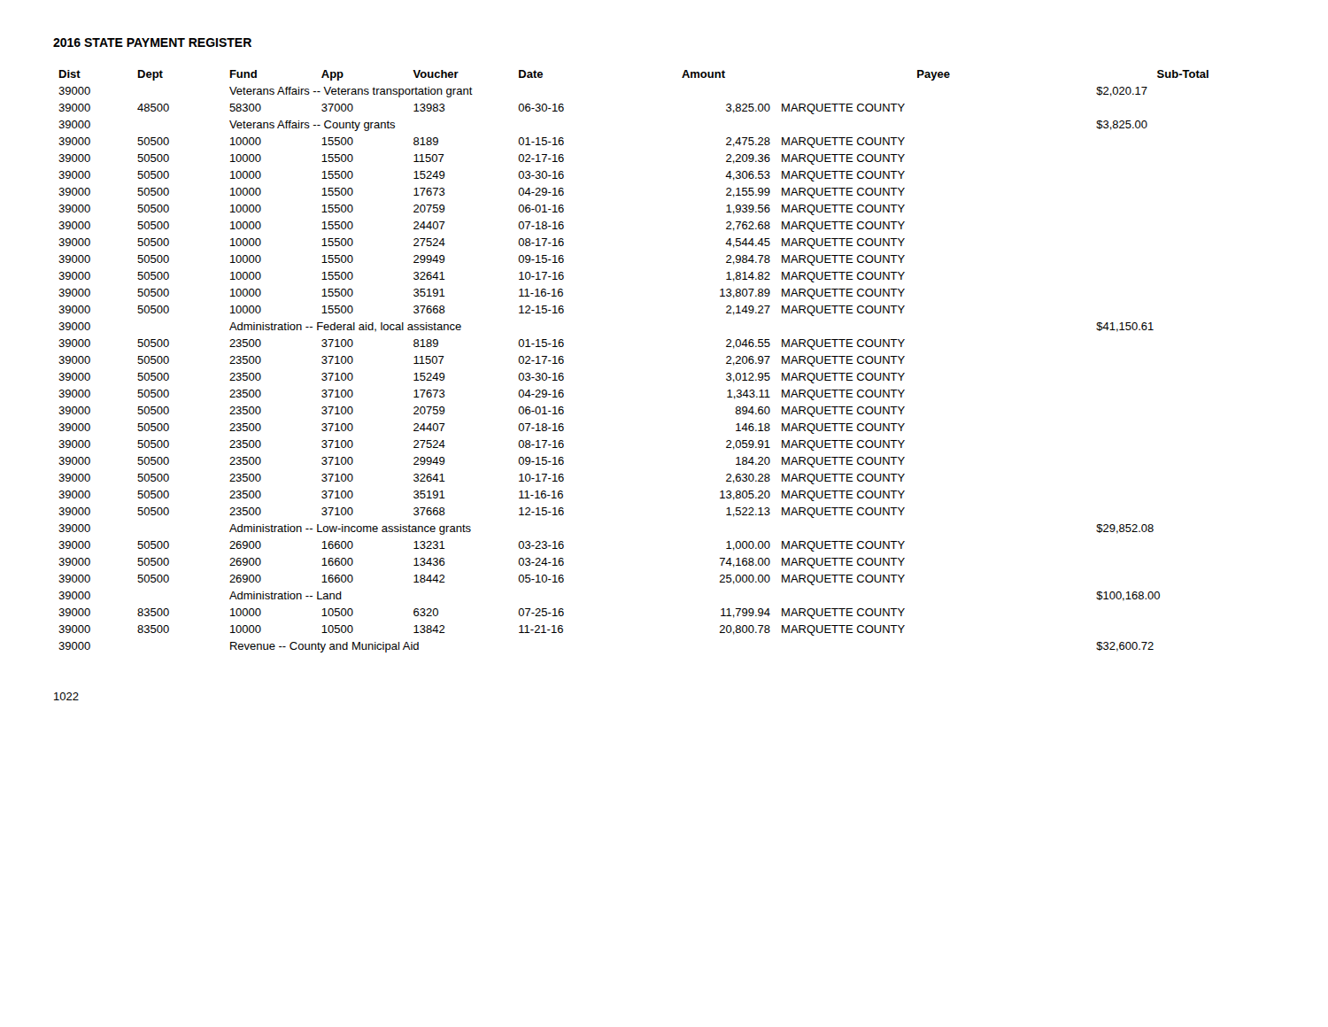2016 STATE PAYMENT REGISTER
| Dist | Dept | Fund | App | Voucher | Date | Amount | Payee | Sub-Total |
| --- | --- | --- | --- | --- | --- | --- | --- | --- |
| 39000 | | Veterans Affairs -- Veterans transportation grant | | | $ 2,020.17 |
| 39000 | 48500 | 58300 | 37000 | 13983 | 06-30-16 | 3,825.00 | MARQUETTE COUNTY | |
| 39000 | | Veterans Affairs -- County grants | | | $ 3,825.00 |
| 39000 | 50500 | 10000 | 15500 | 8189 | 01-15-16 | 2,475.28 | MARQUETTE COUNTY | |
| 39000 | 50500 | 10000 | 15500 | 11507 | 02-17-16 | 2,209.36 | MARQUETTE COUNTY | |
| 39000 | 50500 | 10000 | 15500 | 15249 | 03-30-16 | 4,306.53 | MARQUETTE COUNTY | |
| 39000 | 50500 | 10000 | 15500 | 17673 | 04-29-16 | 2,155.99 | MARQUETTE COUNTY | |
| 39000 | 50500 | 10000 | 15500 | 20759 | 06-01-16 | 1,939.56 | MARQUETTE COUNTY | |
| 39000 | 50500 | 10000 | 15500 | 24407 | 07-18-16 | 2,762.68 | MARQUETTE COUNTY | |
| 39000 | 50500 | 10000 | 15500 | 27524 | 08-17-16 | 4,544.45 | MARQUETTE COUNTY | |
| 39000 | 50500 | 10000 | 15500 | 29949 | 09-15-16 | 2,984.78 | MARQUETTE COUNTY | |
| 39000 | 50500 | 10000 | 15500 | 32641 | 10-17-16 | 1,814.82 | MARQUETTE COUNTY | |
| 39000 | 50500 | 10000 | 15500 | 35191 | 11-16-16 | 13,807.89 | MARQUETTE COUNTY | |
| 39000 | 50500 | 10000 | 15500 | 37668 | 12-15-16 | 2,149.27 | MARQUETTE COUNTY | |
| 39000 | | Administration -- Federal aid, local assistance | | | $ 41,150.61 |
| 39000 | 50500 | 23500 | 37100 | 8189 | 01-15-16 | 2,046.55 | MARQUETTE COUNTY | |
| 39000 | 50500 | 23500 | 37100 | 11507 | 02-17-16 | 2,206.97 | MARQUETTE COUNTY | |
| 39000 | 50500 | 23500 | 37100 | 15249 | 03-30-16 | 3,012.95 | MARQUETTE COUNTY | |
| 39000 | 50500 | 23500 | 37100 | 17673 | 04-29-16 | 1,343.11 | MARQUETTE COUNTY | |
| 39000 | 50500 | 23500 | 37100 | 20759 | 06-01-16 | 894.60 | MARQUETTE COUNTY | |
| 39000 | 50500 | 23500 | 37100 | 24407 | 07-18-16 | 146.18 | MARQUETTE COUNTY | |
| 39000 | 50500 | 23500 | 37100 | 27524 | 08-17-16 | 2,059.91 | MARQUETTE COUNTY | |
| 39000 | 50500 | 23500 | 37100 | 29949 | 09-15-16 | 184.20 | MARQUETTE COUNTY | |
| 39000 | 50500 | 23500 | 37100 | 32641 | 10-17-16 | 2,630.28 | MARQUETTE COUNTY | |
| 39000 | 50500 | 23500 | 37100 | 35191 | 11-16-16 | 13,805.20 | MARQUETTE COUNTY | |
| 39000 | 50500 | 23500 | 37100 | 37668 | 12-15-16 | 1,522.13 | MARQUETTE COUNTY | |
| 39000 | | Administration -- Low-income assistance grants | | | $ 29,852.08 |
| 39000 | 50500 | 26900 | 16600 | 13231 | 03-23-16 | 1,000.00 | MARQUETTE COUNTY | |
| 39000 | 50500 | 26900 | 16600 | 13436 | 03-24-16 | 74,168.00 | MARQUETTE COUNTY | |
| 39000 | 50500 | 26900 | 16600 | 18442 | 05-10-16 | 25,000.00 | MARQUETTE COUNTY | |
| 39000 | | Administration -- Land | | | $ 100,168.00 |
| 39000 | 83500 | 10000 | 10500 | 6320 | 07-25-16 | 11,799.94 | MARQUETTE COUNTY | |
| 39000 | 83500 | 10000 | 10500 | 13842 | 11-21-16 | 20,800.78 | MARQUETTE COUNTY | |
| 39000 | | Revenue -- County and Municipal Aid | | | $ 32,600.72 |
1022